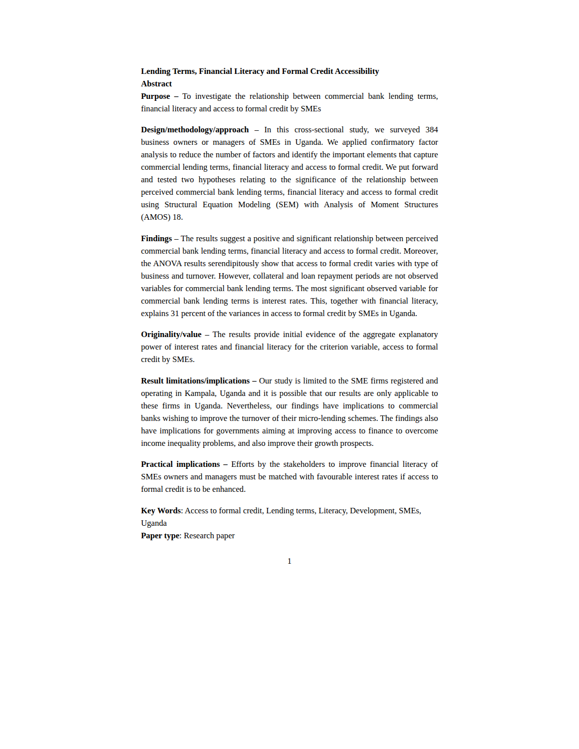Lending Terms, Financial Literacy and Formal Credit Accessibility
Abstract
Purpose – To investigate the relationship between commercial bank lending terms, financial literacy and access to formal credit by SMEs
Design/methodology/approach – In this cross-sectional study, we surveyed 384 business owners or managers of SMEs in Uganda. We applied confirmatory factor analysis to reduce the number of factors and identify the important elements that capture commercial lending terms, financial literacy and access to formal credit. We put forward and tested two hypotheses relating to the significance of the relationship between perceived commercial bank lending terms, financial literacy and access to formal credit using Structural Equation Modeling (SEM) with Analysis of Moment Structures (AMOS) 18.
Findings – The results suggest a positive and significant relationship between perceived commercial bank lending terms, financial literacy and access to formal credit. Moreover, the ANOVA results serendipitously show that access to formal credit varies with type of business and turnover. However, collateral and loan repayment periods are not observed variables for commercial bank lending terms. The most significant observed variable for commercial bank lending terms is interest rates. This, together with financial literacy, explains 31 percent of the variances in access to formal credit by SMEs in Uganda.
Originality/value – The results provide initial evidence of the aggregate explanatory power of interest rates and financial literacy for the criterion variable, access to formal credit by SMEs.
Result limitations/implications – Our study is limited to the SME firms registered and operating in Kampala, Uganda and it is possible that our results are only applicable to these firms in Uganda. Nevertheless, our findings have implications to commercial banks wishing to improve the turnover of their micro-lending schemes. The findings also have implications for governments aiming at improving access to finance to overcome income inequality problems, and also improve their growth prospects.
Practical implications – Efforts by the stakeholders to improve financial literacy of SMEs owners and managers must be matched with favourable interest rates if access to formal credit is to be enhanced.
Key Words: Access to formal credit, Lending terms, Literacy, Development, SMEs, Uganda
Paper type: Research paper
1